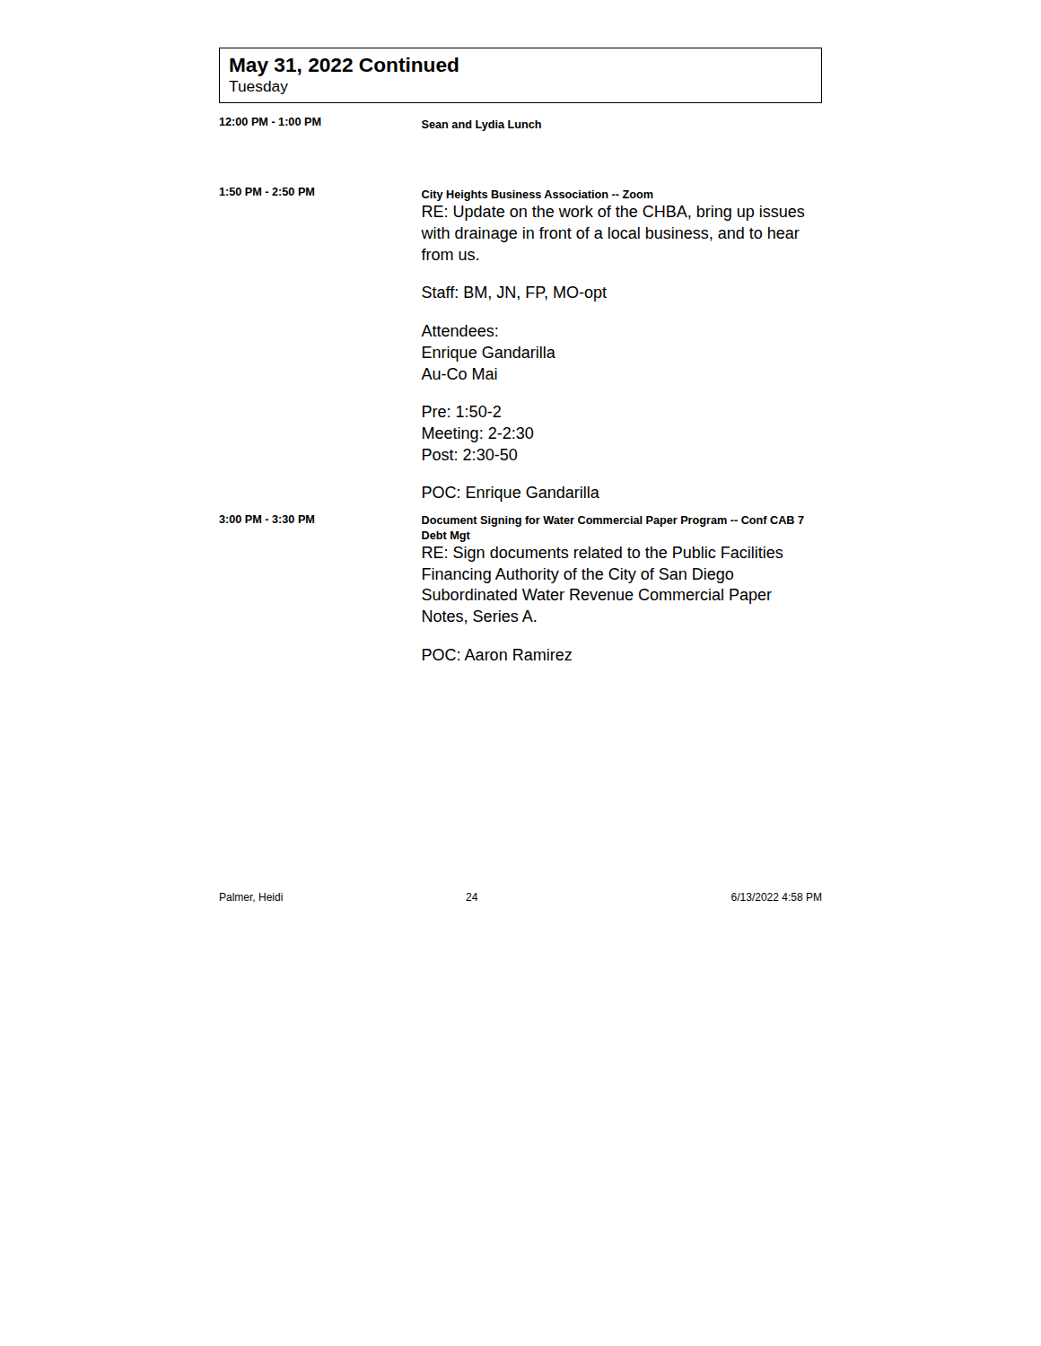May 31, 2022 Continued
Tuesday
| 12:00 PM - 1:00 PM | Sean and Lydia Lunch |
| 1:50 PM - 2:50 PM | City Heights Business Association -- Zoom RE: Update on the work of the CHBA, bring up issues with drainage in front of a local business, and to hear from us. Staff: BM, JN, FP, MO-opt Attendees: Enrique Gandarilla Au-Co Mai Pre: 1:50-2 Meeting: 2-2:30 Post: 2:30-50 POC: Enrique Gandarilla |
| 3:00 PM - 3:30 PM | Document Signing for Water Commercial Paper Program -- Conf CAB 7 Debt Mgt RE: Sign documents related to the Public Facilities Financing Authority of the City of San Diego Subordinated Water Revenue Commercial Paper Notes, Series A. POC: Aaron Ramirez |
| Palmer, Heidi | 24 | 6/13/2022 4:58 PM |